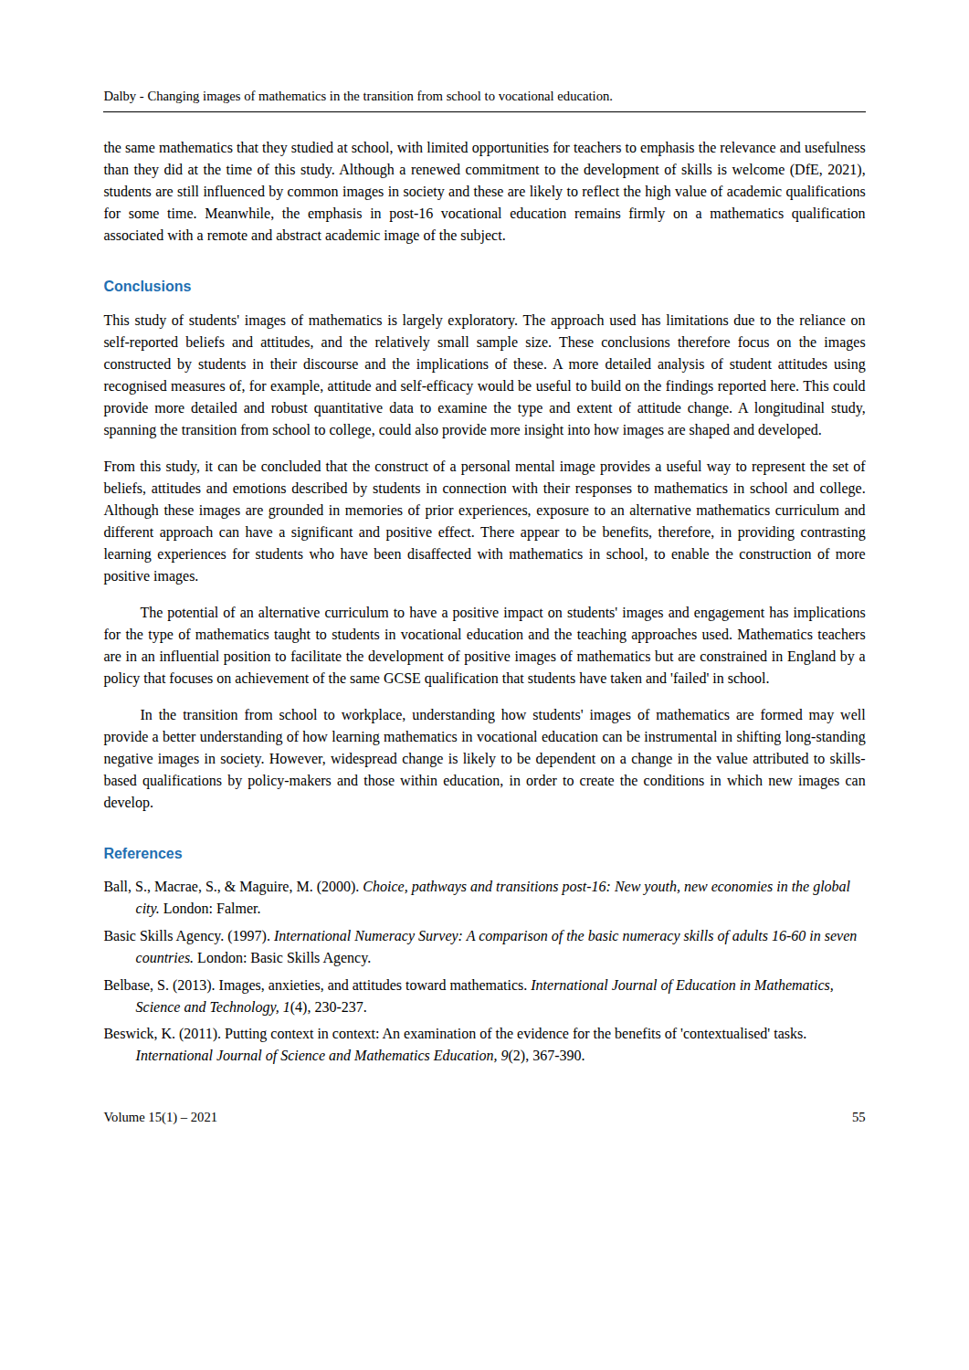Dalby - Changing images of mathematics in the transition from school to vocational education.
the same mathematics that they studied at school, with limited opportunities for teachers to emphasis the relevance and usefulness than they did at the time of this study. Although a renewed commitment to the development of skills is welcome (DfE, 2021), students are still influenced by common images in society and these are likely to reflect the high value of academic qualifications for some time. Meanwhile, the emphasis in post-16 vocational education remains firmly on a mathematics qualification associated with a remote and abstract academic image of the subject.
Conclusions
This study of students' images of mathematics is largely exploratory. The approach used has limitations due to the reliance on self-reported beliefs and attitudes, and the relatively small sample size. These conclusions therefore focus on the images constructed by students in their discourse and the implications of these. A more detailed analysis of student attitudes using recognised measures of, for example, attitude and self-efficacy would be useful to build on the findings reported here. This could provide more detailed and robust quantitative data to examine the type and extent of attitude change. A longitudinal study, spanning the transition from school to college, could also provide more insight into how images are shaped and developed.
From this study, it can be concluded that the construct of a personal mental image provides a useful way to represent the set of beliefs, attitudes and emotions described by students in connection with their responses to mathematics in school and college. Although these images are grounded in memories of prior experiences, exposure to an alternative mathematics curriculum and different approach can have a significant and positive effect. There appear to be benefits, therefore, in providing contrasting learning experiences for students who have been disaffected with mathematics in school, to enable the construction of more positive images.
The potential of an alternative curriculum to have a positive impact on students' images and engagement has implications for the type of mathematics taught to students in vocational education and the teaching approaches used. Mathematics teachers are in an influential position to facilitate the development of positive images of mathematics but are constrained in England by a policy that focuses on achievement of the same GCSE qualification that students have taken and 'failed' in school.
In the transition from school to workplace, understanding how students' images of mathematics are formed may well provide a better understanding of how learning mathematics in vocational education can be instrumental in shifting long-standing negative images in society. However, widespread change is likely to be dependent on a change in the value attributed to skills-based qualifications by policy-makers and those within education, in order to create the conditions in which new images can develop.
References
Ball, S., Macrae, S., & Maguire, M. (2000). Choice, pathways and transitions post-16: New youth, new economies in the global city. London: Falmer.
Basic Skills Agency. (1997). International Numeracy Survey: A comparison of the basic numeracy skills of adults 16-60 in seven countries. London: Basic Skills Agency.
Belbase, S. (2013). Images, anxieties, and attitudes toward mathematics. International Journal of Education in Mathematics, Science and Technology, 1(4), 230-237.
Beswick, K. (2011). Putting context in context: An examination of the evidence for the benefits of 'contextualised' tasks. International Journal of Science and Mathematics Education, 9(2), 367-390.
Volume 15(1) – 2021 55